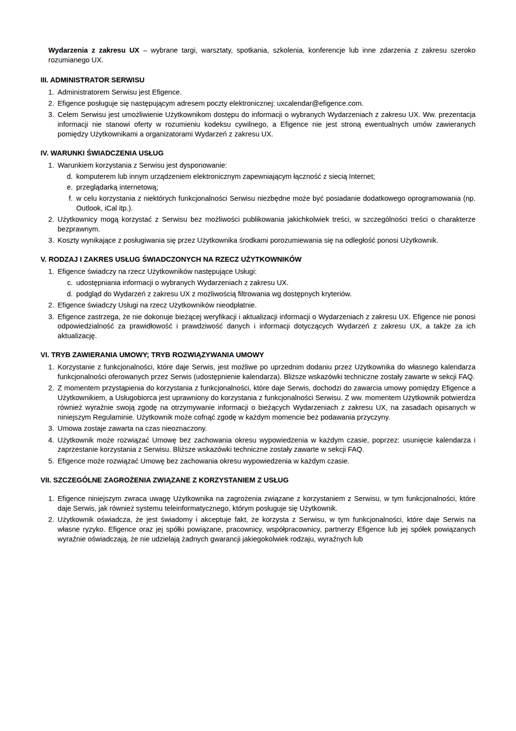Wydarzenia z zakresu UX – wybrane targi, warsztaty, spotkania, szkolenia, konferencje lub inne zdarzenia z zakresu szeroko rozumianego UX.
III. ADMINISTRATOR SERWISU
Administratorem Serwisu jest Efigence.
Efigence posługuje się następującym adresem poczty elektronicznej: uxcalendar@efigence.com.
Celem Serwisu jest umożliwienie Użytkownikom dostępu do informacji o wybranych Wydarzeniach z zakresu UX. Ww. prezentacja informacji nie stanowi oferty w rozumieniu kodeksu cywilnego, a Efigence nie jest stroną ewentualnych umów zawieranych pomiędzy Użytkownikami a organizatorami Wydarzeń z zakresu UX.
IV. WARUNKI ŚWIADCZENIA USŁUG
Warunkiem korzystania z Serwisu jest dysponowanie:
komputerem lub innym urządzeniem elektronicznym zapewniającym łączność z siecią Internet;
przeglądarką internetową;
w celu korzystania z niektórych funkcjonalności Serwisu niezbędne może być posiadanie dodatkowego oprogramowania (np. Outlook, iCal itp.).
Użytkownicy mogą korzystać z Serwisu bez możliwości publikowania jakichkolwiek treści, w szczególności treści o charakterze bezprawnym.
Koszty wynikające z posługiwania się przez Użytkownika środkami porozumiewania się na odległość ponosi Użytkownik.
V. RODZAJ I ZAKRES USŁUG ŚWIADCZONYCH NA RZECZ UŻYTKOWNIKÓW
Efigence świadczy na rzecz Użytkowników następujące Usługi:
udostępniania informacji o wybranych Wydarzeniach z zakresu UX.
podgląd do Wydarzeń z zakresu UX z możliwością filtrowania wg dostępnych kryteriów.
Efigence świadczy Usługi na rzecz Użytkowników nieodpłatnie.
Efigence zastrzega, że nie dokonuje bieżącej weryfikacji i aktualizacji informacji o Wydarzeniach z zakresu UX. Efigence nie ponosi odpowiedzialność za prawidłowość i prawdziwość danych i informacji dotyczących Wydarzeń z zakresu UX, a także za ich aktualizację.
VI. TRYB ZAWIERANIA UMOWY; TRYB ROZWIĄZYWANIA UMOWY
Korzystanie z funkcjonalności, które daje Serwis, jest możliwe po uprzednim dodaniu przez Użytkownika do własnego kalendarza funkcjonalności oferowanych przez Serwis (udostępnienie kalendarza). Bliższe wskazówki techniczne zostały zawarte w sekcji FAQ.
Z momentem przystąpienia do korzystania z funkcjonalności, które daje Serwis, dochodzi do zawarcia umowy pomiędzy Efigence a Użytkownikiem, a Usługobiorca jest uprawniony do korzystania z funkcjonalności Serwisu. Z ww. momentem Użytkownik potwierdza również wyraźnie swoją zgodę na otrzymywanie informacji o bieżących Wydarzeniach z zakresu UX, na zasadach opisanych w niniejszym Regulaminie. Użytkownik może cofnąć zgodę w każdym momencie bez podawania przyczyny.
Umowa zostaje zawarta na czas nieoznaczony.
Użytkownik może rozwiązać Umowę bez zachowania okresu wypowiedzenia w każdym czasie, poprzez: usunięcie kalendarza i zaprzestanie korzystania z Serwisu. Bliższe wskazówki techniczne zostały zawarte w sekcji FAQ.
Efigence może rozwiązać Umowę bez zachowania okresu wypowiedzenia w każdym czasie.
VII. SZCZEGÓLNE ZAGROŻENIA ZWIĄZANE Z KORZYSTANIEM Z USŁUG
Efigence niniejszym zwraca uwagę Użytkownika na zagrożenia związane z korzystaniem z Serwisu, w tym funkcjonalności, które daje Serwis, jak również systemu teleinformatycznego, którym posługuje się Użytkownik.
Użytkownik oświadcza, że jest świadomy i akceptuje fakt, że korzysta z Serwisu, w tym funkcjonalności, które daje Serwis na własne ryzyko. Efigence oraz jej spółki powiązane, pracownicy, współpracownicy, partnerzy Efigence lub jej spółek powiązanych wyraźnie oświadczają, że nie udzielają żadnych gwarancji jakiegokolwiek rodzaju, wyraźnych lub